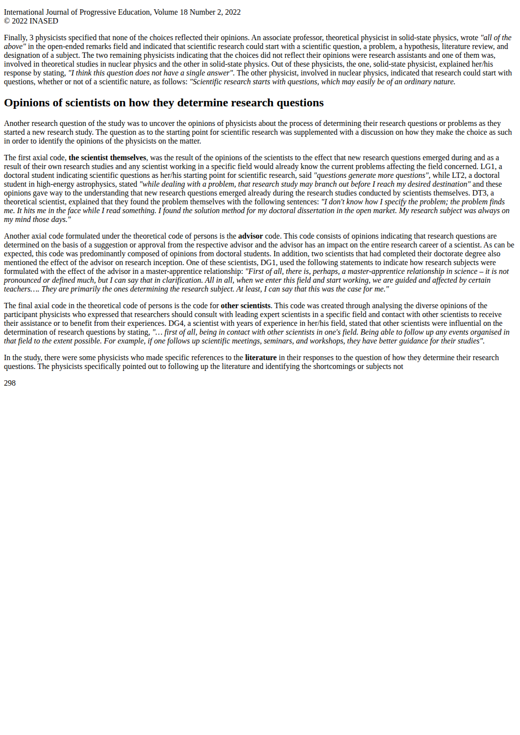International Journal of Progressive Education, Volume 18 Number 2, 2022
© 2022 INASED
Finally, 3 physicists specified that none of the choices reflected their opinions. An associate professor, theoretical physicist in solid-state physics, wrote "all of the above" in the open-ended remarks field and indicated that scientific research could start with a scientific question, a problem, a hypothesis, literature review, and designation of a subject. The two remaining physicists indicating that the choices did not reflect their opinions were research assistants and one of them was, involved in theoretical studies in nuclear physics and the other in solid-state physics. Out of these physicists, the one, solid-state physicist, explained her/his response by stating, "I think this question does not have a single answer". The other physicist, involved in nuclear physics, indicated that research could start with questions, whether or not of a scientific nature, as follows: "Scientific research starts with questions, which may easily be of an ordinary nature.
Opinions of scientists on how they determine research questions
Another research question of the study was to uncover the opinions of physicists about the process of determining their research questions or problems as they started a new research study. The question as to the starting point for scientific research was supplemented with a discussion on how they make the choice as such in order to identify the opinions of the physicists on the matter.
The first axial code, the scientist themselves, was the result of the opinions of the scientists to the effect that new research questions emerged during and as a result of their own research studies and any scientist working in a specific field would already know the current problems affecting the field concerned. LG1, a doctoral student indicating scientific questions as her/his starting point for scientific research, said "questions generate more questions", while LT2, a doctoral student in high-energy astrophysics, stated "while dealing with a problem, that research study may branch out before I reach my desired destination" and these opinions gave way to the understanding that new research questions emerged already during the research studies conducted by scientists themselves. DT3, a theoretical scientist, explained that they found the problem themselves with the following sentences: "I don't know how I specify the problem; the problem finds me. It hits me in the face while I read something. I found the solution method for my doctoral dissertation in the open market. My research subject was always on my mind those days."
Another axial code formulated under the theoretical code of persons is the advisor code. This code consists of opinions indicating that research questions are determined on the basis of a suggestion or approval from the respective advisor and the advisor has an impact on the entire research career of a scientist. As can be expected, this code was predominantly composed of opinions from doctoral students. In addition, two scientists that had completed their doctorate degree also mentioned the effect of the advisor on research inception. One of these scientists, DG1, used the following statements to indicate how research subjects were formulated with the effect of the advisor in a master-apprentice relationship: "First of all, there is, perhaps, a master-apprentice relationship in science – it is not pronounced or defined much, but I can say that in clarification. All in all, when we enter this field and start working, we are guided and affected by certain teachers…. They are primarily the ones determining the research subject. At least, I can say that this was the case for me."
The final axial code in the theoretical code of persons is the code for other scientists. This code was created through analysing the diverse opinions of the participant physicists who expressed that researchers should consult with leading expert scientists in a specific field and contact with other scientists to receive their assistance or to benefit from their experiences. DG4, a scientist with years of experience in her/his field, stated that other scientists were influential on the determination of research questions by stating, "… first of all, being in contact with other scientists in one's field. Being able to follow up any events organised in that field to the extent possible. For example, if one follows up scientific meetings, seminars, and workshops, they have better guidance for their studies".
In the study, there were some physicists who made specific references to the literature in their responses to the question of how they determine their research questions. The physicists specifically pointed out to following up the literature and identifying the shortcomings or subjects not
298